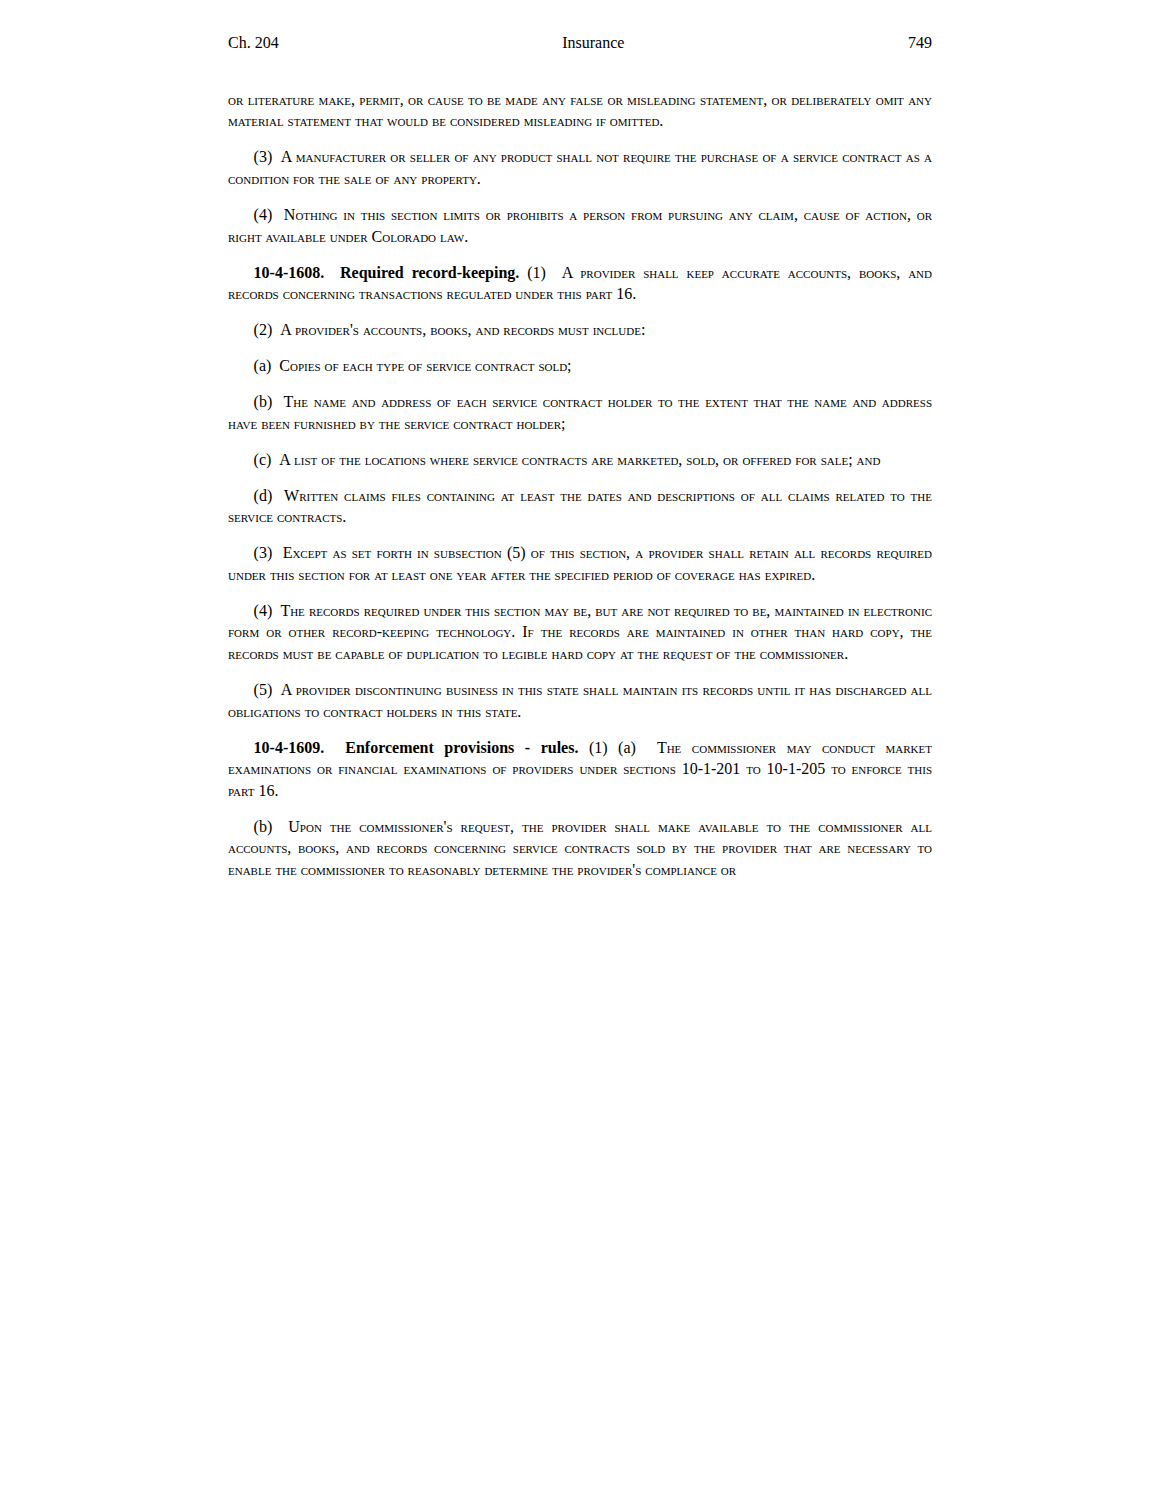Ch. 204 Insurance 749
or literature make, permit, or cause to be made any false or misleading statement, or deliberately omit any material statement that would be considered misleading if omitted.
(3) A manufacturer or seller of any product shall not require the purchase of a service contract as a condition for the sale of any property.
(4) Nothing in this section limits or prohibits a person from pursuing any claim, cause of action, or right available under Colorado law.
10-4-1608. Required record-keeping. (1) A provider shall keep accurate accounts, books, and records concerning transactions regulated under this part 16.
(2) A provider's accounts, books, and records must include:
(a) Copies of each type of service contract sold;
(b) The name and address of each service contract holder to the extent that the name and address have been furnished by the service contract holder;
(c) A list of the locations where service contracts are marketed, sold, or offered for sale; and
(d) Written claims files containing at least the dates and descriptions of all claims related to the service contracts.
(3) Except as set forth in subsection (5) of this section, a provider shall retain all records required under this section for at least one year after the specified period of coverage has expired.
(4) The records required under this section may be, but are not required to be, maintained in electronic form or other record-keeping technology. If the records are maintained in other than hard copy, the records must be capable of duplication to legible hard copy at the request of the commissioner.
(5) A provider discontinuing business in this state shall maintain its records until it has discharged all obligations to contract holders in this state.
10-4-1609. Enforcement provisions - rules. (1) (a) The commissioner may conduct market examinations or financial examinations of providers under sections 10-1-201 to 10-1-205 to enforce this part 16.
(b) Upon the commissioner's request, the provider shall make available to the commissioner all accounts, books, and records concerning service contracts sold by the provider that are necessary to enable the commissioner to reasonably determine the provider's compliance or